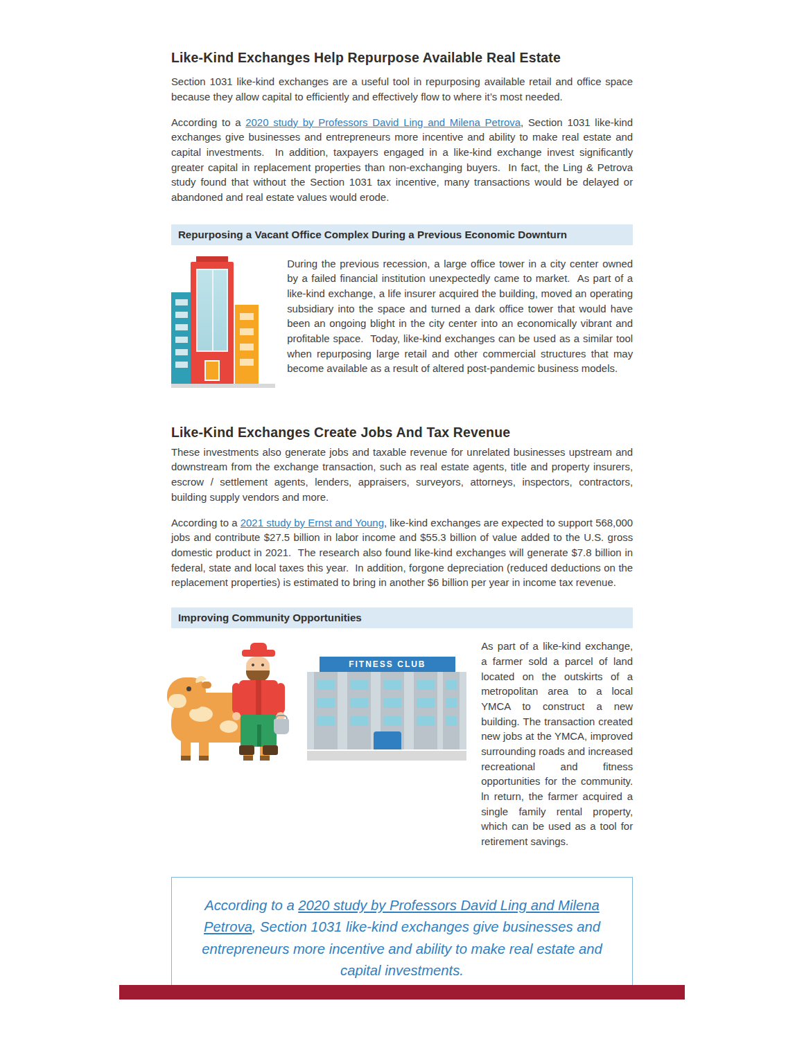Like-Kind Exchanges Help Repurpose Available Real Estate
Section 1031 like-kind exchanges are a useful tool in repurposing available retail and office space because they allow capital to efficiently and effectively flow to where it’s most needed.
According to a 2020 study by Professors David Ling and Milena Petrova, Section 1031 like-kind exchanges give businesses and entrepreneurs more incentive and ability to make real estate and capital investments. In addition, taxpayers engaged in a like-kind exchange invest significantly greater capital in replacement properties than non-exchanging buyers. In fact, the Ling & Petrova study found that without the Section 1031 tax incentive, many transactions would be delayed or abandoned and real estate values would erode.
Repurposing a Vacant Office Complex During a Previous Economic Downturn
During the previous recession, a large office tower in a city center owned by a failed financial institution unexpectedly came to market. As part of a like-kind exchange, a life insurer acquired the building, moved an operating subsidiary into the space and turned a dark office tower that would have been an ongoing blight in the city center into an economically vibrant and profitable space. Today, like-kind exchanges can be used as a similar tool when repurposing large retail and other commercial structures that may become available as a result of altered post-pandemic business models.
Like-Kind Exchanges Create Jobs And Tax Revenue
These investments also generate jobs and taxable revenue for unrelated businesses upstream and downstream from the exchange transaction, such as real estate agents, title and property insurers, escrow / settlement agents, lenders, appraisers, surveyors, attorneys, inspectors, contractors, building supply vendors and more.
According to a 2021 study by Ernst and Young, like-kind exchanges are expected to support 568,000 jobs and contribute $27.5 billion in labor income and $55.3 billion of value added to the U.S. gross domestic product in 2021. The research also found like-kind exchanges will generate $7.8 billion in federal, state and local taxes this year. In addition, forgone depreciation (reduced deductions on the replacement properties) is estimated to bring in another $6 billion per year in income tax revenue.
Improving Community Opportunities
FITNESS CLUB
As part of a like-kind exchange, a farmer sold a parcel of land located on the outskirts of a metropolitan area to a local YMCA to construct a new building. The transaction created new jobs at the YMCA, improved surrounding roads and increased recreational and fitness opportunities for the community. ln return, the farmer acquired a single family rental property, which can be used as a tool for retirement savings.
According to a 2020 study by Professors David Ling and Milena Petrova, Section 1031 like-kind exchanges give businesses and entrepreneurs more incentive and ability to make real estate and capital investments.